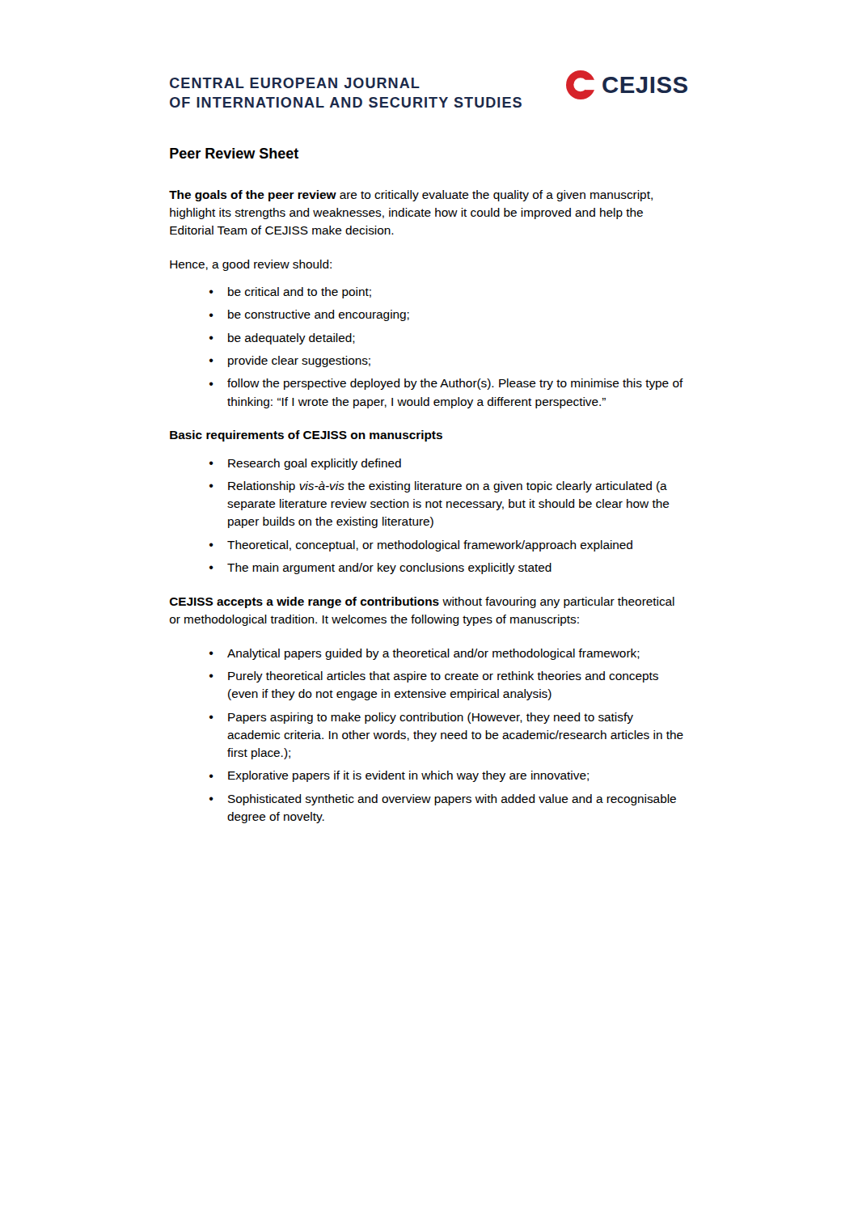Central European Journal
of International and Security Studies
CEJISS
Peer Review Sheet
The goals of the peer review are to critically evaluate the quality of a given manuscript, highlight its strengths and weaknesses, indicate how it could be improved and help the Editorial Team of CEJISS make decision.
Hence, a good review should:
be critical and to the point;
be constructive and encouraging;
be adequately detailed;
provide clear suggestions;
follow the perspective deployed by the Author(s). Please try to minimise this type of thinking: “If I wrote the paper, I would employ a different perspective.”
Basic requirements of CEJISS on manuscripts
Research goal explicitly defined
Relationship vis-à-vis the existing literature on a given topic clearly articulated (a separate literature review section is not necessary, but it should be clear how the paper builds on the existing literature)
Theoretical, conceptual, or methodological framework/approach explained
The main argument and/or key conclusions explicitly stated
CEJISS accepts a wide range of contributions without favouring any particular theoretical or methodological tradition. It welcomes the following types of manuscripts:
Analytical papers guided by a theoretical and/or methodological framework;
Purely theoretical articles that aspire to create or rethink theories and concepts (even if they do not engage in extensive empirical analysis)
Papers aspiring to make policy contribution (However, they need to satisfy academic criteria. In other words, they need to be academic/research articles in the first place.);
Explorative papers if it is evident in which way they are innovative;
Sophisticated synthetic and overview papers with added value and a recognisable degree of novelty.